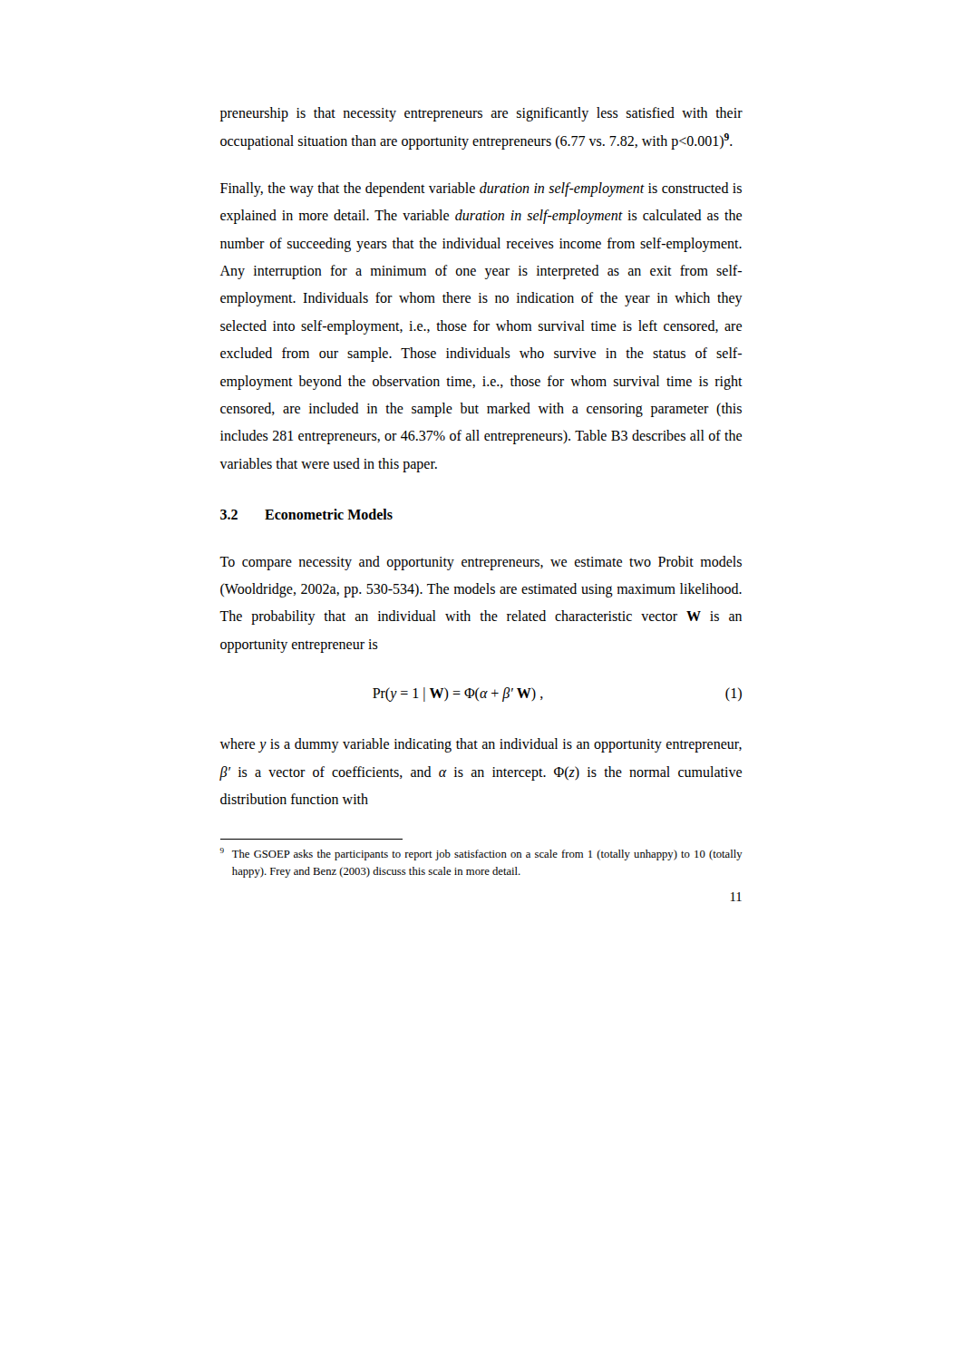preneurship is that necessity entrepreneurs are significantly less satisfied with their occupational situation than are opportunity entrepreneurs (6.77 vs. 7.82, with p<0.001)9.
Finally, the way that the dependent variable duration in self-employment is constructed is explained in more detail. The variable duration in self-employment is calculated as the number of succeeding years that the individual receives income from self-employment. Any interruption for a minimum of one year is interpreted as an exit from self-employment. Individuals for whom there is no indication of the year in which they selected into self-employment, i.e., those for whom survival time is left censored, are excluded from our sample. Those individuals who survive in the status of self-employment beyond the observation time, i.e., those for whom survival time is right censored, are included in the sample but marked with a censoring parameter (this includes 281 entrepreneurs, or 46.37% of all entrepreneurs). Table B3 describes all of the variables that were used in this paper.
3.2 Econometric Models
To compare necessity and opportunity entrepreneurs, we estimate two Probit models (Wooldridge, 2002a, pp. 530-534). The models are estimated using maximum likelihood. The probability that an individual with the related characteristic vector W is an opportunity entrepreneur is
Pr(y = 1 | W) = Φ(α + β′ W) ,
(1)
where y is a dummy variable indicating that an individual is an opportunity entrepreneur, β′ is a vector of coefficients, and α is an intercept. Φ(z) is the normal cumulative distribution function with
9
The GSOEP asks the participants to report job satisfaction on a scale from 1 (totally unhappy) to 10 (totally happy). Frey and Benz (2003) discuss this scale in more detail.
11